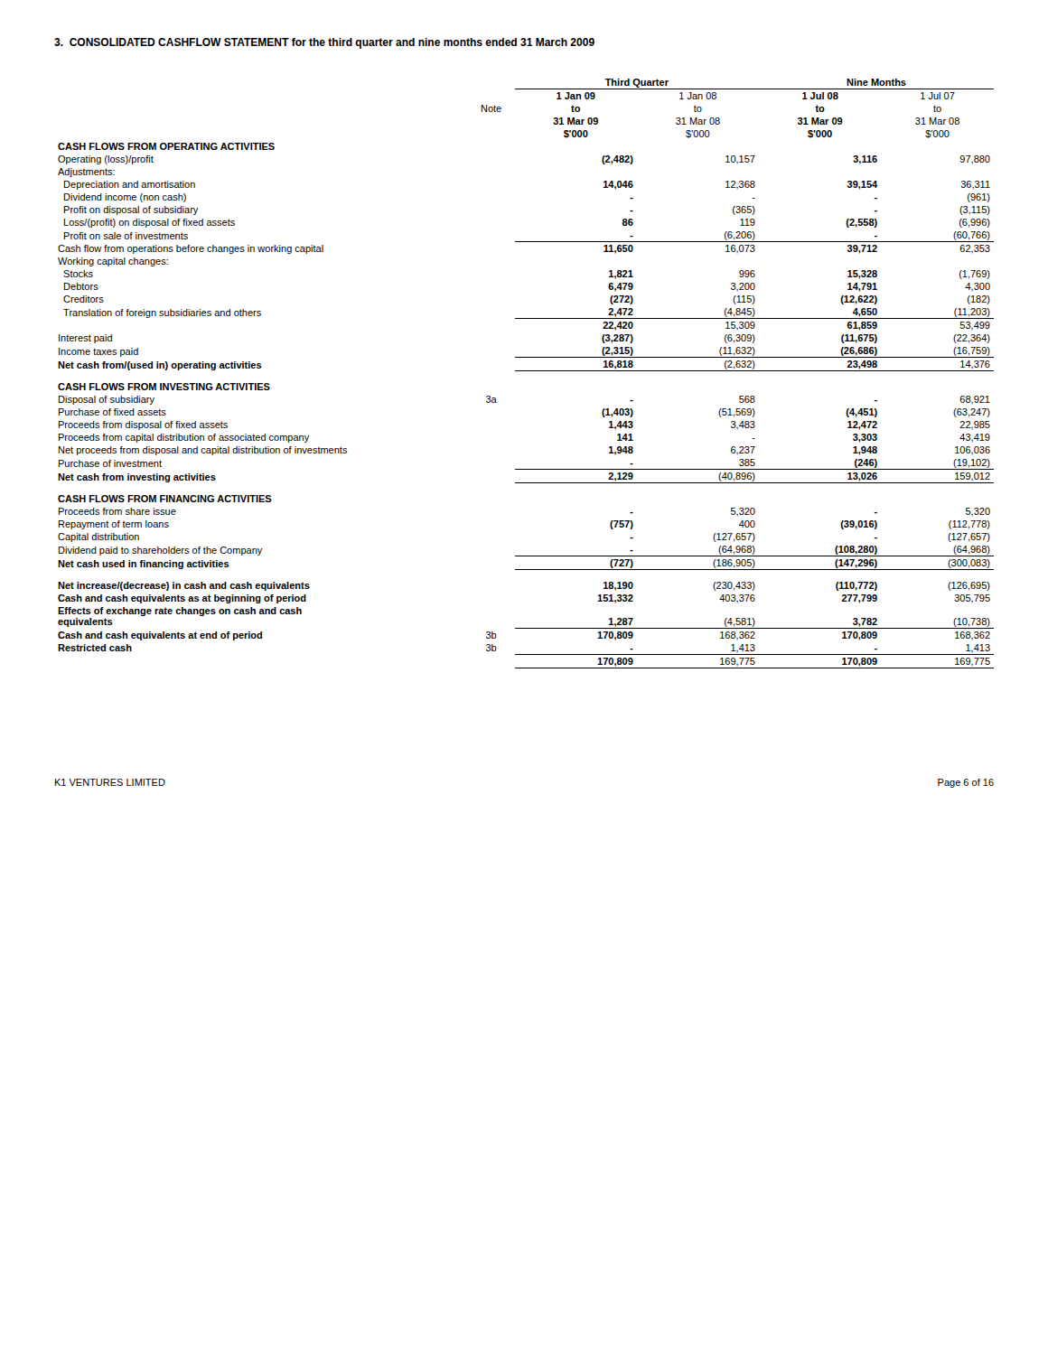3. CONSOLIDATED CASHFLOW STATEMENT for the third quarter and nine months ended 31 March 2009
| | | Third Quarter | Nine Months |
| | | 1 Jan 09 | 1 Jan 08 | 1 Jul 08 | 1 Jul 07 |
| | Note | to | to | to | to |
| | | 31 Mar 09 | 31 Mar 08 | 31 Mar 09 | 31 Mar 08 |
| | | $'000 | $'000 | $'000 | $'000 |
| CASH FLOWS FROM OPERATING ACTIVITIES | | | | | |
| Operating (loss)/profit | | (2,482) | 10,157 | 3,116 | 97,880 |
| Adjustments: | | | | | |
| Depreciation and amortisation | | 14,046 | 12,368 | 39,154 | 36,311 |
| Dividend income (non cash) | | - | - | - | (961) |
| Profit on disposal of subsidiary | | - | (365) | - | (3,115) |
| Loss/(profit) on disposal of fixed assets | | 86 | 119 | (2,558) | (6,996) |
| Profit on sale of investments | | - | (6,206) | - | (60,766) |
| Cash flow from operations before changes in working capital | | 11,650 | 16,073 | 39,712 | 62,353 |
| Working capital changes: | | | | | |
| Stocks | | 1,821 | 996 | 15,328 | (1,769) |
| Debtors | | 6,479 | 3,200 | 14,791 | 4,300 |
| Creditors | | (272) | (115) | (12,622) | (182) |
| Translation of foreign subsidiaries and others | | 2,472 | (4,845) | 4,650 | (11,203) |
| | | 22,420 | 15,309 | 61,859 | 53,499 |
| Interest paid | | (3,287) | (6,309) | (11,675) | (22,364) |
| Income taxes paid | | (2,315) | (11,632) | (26,686) | (16,759) |
| Net cash from/(used in) operating activities | | 16,818 | (2,632) | 23,498 | 14,376 |
| CASH FLOWS FROM INVESTING ACTIVITIES | | | | | |
| Disposal of subsidiary | 3a | - | 568 | - | 68,921 |
| Purchase of fixed assets | | (1,403) | (51,569) | (4,451) | (63,247) |
| Proceeds from disposal of fixed assets | | 1,443 | 3,483 | 12,472 | 22,985 |
| Proceeds from capital distribution of associated company | | 141 | - | 3,303 | 43,419 |
| Net proceeds from disposal and capital distribution of investments | | 1,948 | 6,237 | 1,948 | 106,036 |
| Purchase of investment | | - | 385 | (246) | (19,102) |
| Net cash from investing activities | | 2,129 | (40,896) | 13,026 | 159,012 |
| CASH FLOWS FROM FINANCING ACTIVITIES | | | | | |
| Proceeds from share issue | | - | 5,320 | - | 5,320 |
| Repayment of term loans | | (757) | 400 | (39,016) | (112,778) |
| Capital distribution | | - | (127,657) | - | (127,657) |
| Dividend paid to shareholders of the Company | | - | (64,968) | (108,280) | (64,968) |
| Net cash used in financing activities | | (727) | (186,905) | (147,296) | (300,083) |
| Net increase/(decrease) in cash and cash equivalents | | 18,190 | (230,433) | (110,772) | (126,695) |
| Cash and cash equivalents as at beginning of period | | 151,332 | 403,376 | 277,799 | 305,795 |
| Effects of exchange rate changes on cash and cash equivalents | | 1,287 | (4,581) | 3,782 | (10,738) |
| Cash and cash equivalents at end of period | 3b | 170,809 | 168,362 | 170,809 | 168,362 |
| Restricted cash | 3b | - | 1,413 | - | 1,413 |
| | | 170,809 | 169,775 | 170,809 | 169,775 |
K1 VENTURES LIMITED
Page 6 of 16